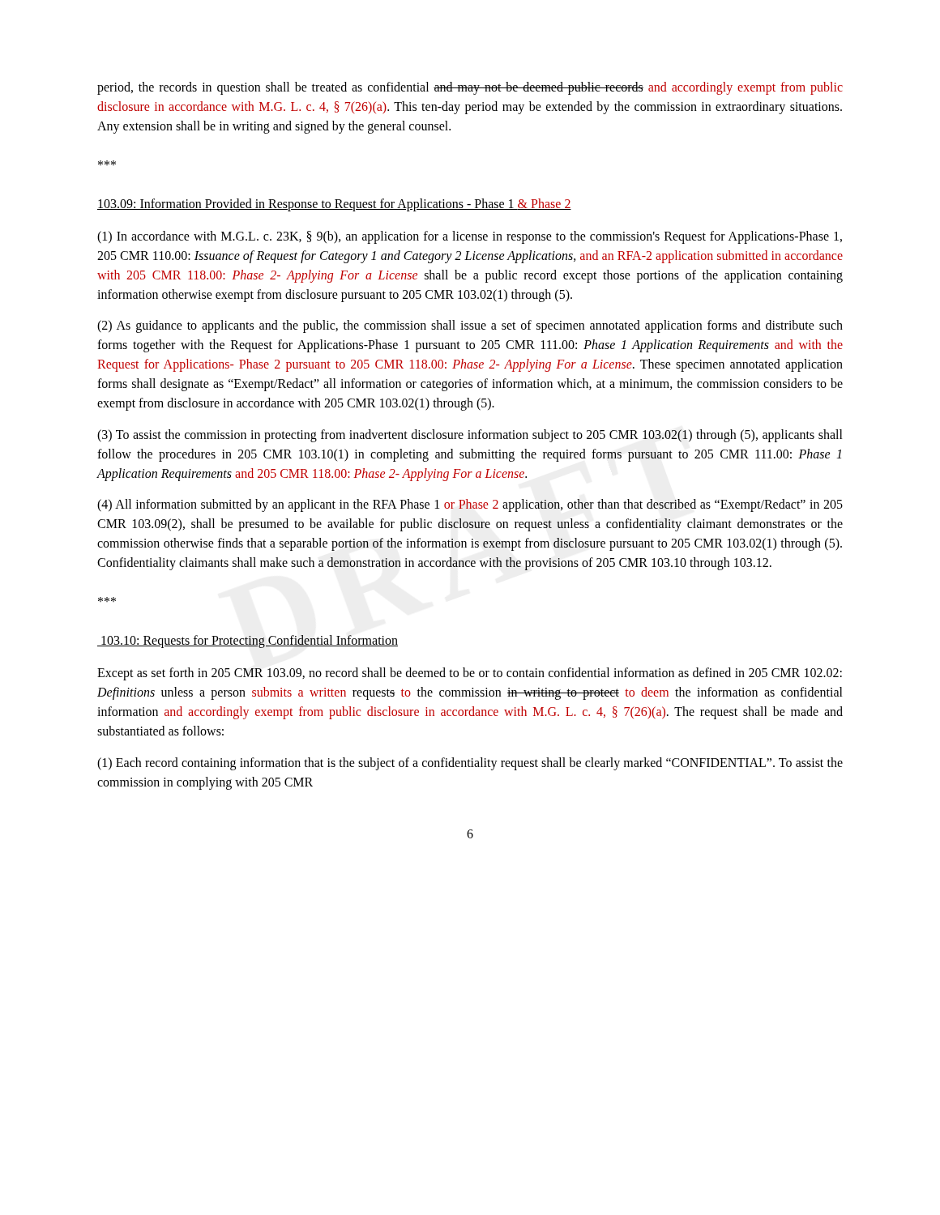DRAFT
period, the records in question shall be treated as confidential and may not be deemed public records and accordingly exempt from public disclosure in accordance with M.G. L. c. 4, § 7(26)(a). This ten-day period may be extended by the commission in extraordinary situations. Any extension shall be in writing and signed by the general counsel.
***
103.09: Information Provided in Response to Request for Applications - Phase 1 & Phase 2
(1) In accordance with M.G.L. c. 23K, § 9(b), an application for a license in response to the commission's Request for Applications-Phase 1, 205 CMR 110.00: Issuance of Request for Category 1 and Category 2 License Applications, and an RFA-2 application submitted in accordance with 205 CMR 118.00: Phase 2- Applying For a License shall be a public record except those portions of the application containing information otherwise exempt from disclosure pursuant to 205 CMR 103.02(1) through (5).
(2) As guidance to applicants and the public, the commission shall issue a set of specimen annotated application forms and distribute such forms together with the Request for Applications-Phase 1 pursuant to 205 CMR 111.00: Phase 1 Application Requirements and with the Request for Applications- Phase 2 pursuant to 205 CMR 118.00: Phase 2- Applying For a License. These specimen annotated application forms shall designate as “Exempt/Redact” all information or categories of information which, at a minimum, the commission considers to be exempt from disclosure in accordance with 205 CMR 103.02(1) through (5).
(3) To assist the commission in protecting from inadvertent disclosure information subject to 205 CMR 103.02(1) through (5), applicants shall follow the procedures in 205 CMR 103.10(1) in completing and submitting the required forms pursuant to 205 CMR 111.00: Phase 1 Application Requirements and 205 CMR 118.00: Phase 2- Applying For a License.
(4) All information submitted by an applicant in the RFA Phase 1 or Phase 2 application, other than that described as “Exempt/Redact” in 205 CMR 103.09(2), shall be presumed to be available for public disclosure on request unless a confidentiality claimant demonstrates or the commission otherwise finds that a separable portion of the information is exempt from disclosure pursuant to 205 CMR 103.02(1) through (5). Confidentiality claimants shall make such a demonstration in accordance with the provisions of 205 CMR 103.10 through 103.12.
***
103.10: Requests for Protecting Confidential Information
Except as set forth in 205 CMR 103.09, no record shall be deemed to be or to contain confidential information as defined in 205 CMR 102.02: Definitions unless a person submits a written requests to the commission in writing to protect to deem the information as confidential information and accordingly exempt from public disclosure in accordance with M.G. L. c. 4, § 7(26)(a). The request shall be made and substantiated as follows:
(1) Each record containing information that is the subject of a confidentiality request shall be clearly marked “CONFIDENTIAL”. To assist the commission in complying with 205 CMR
6